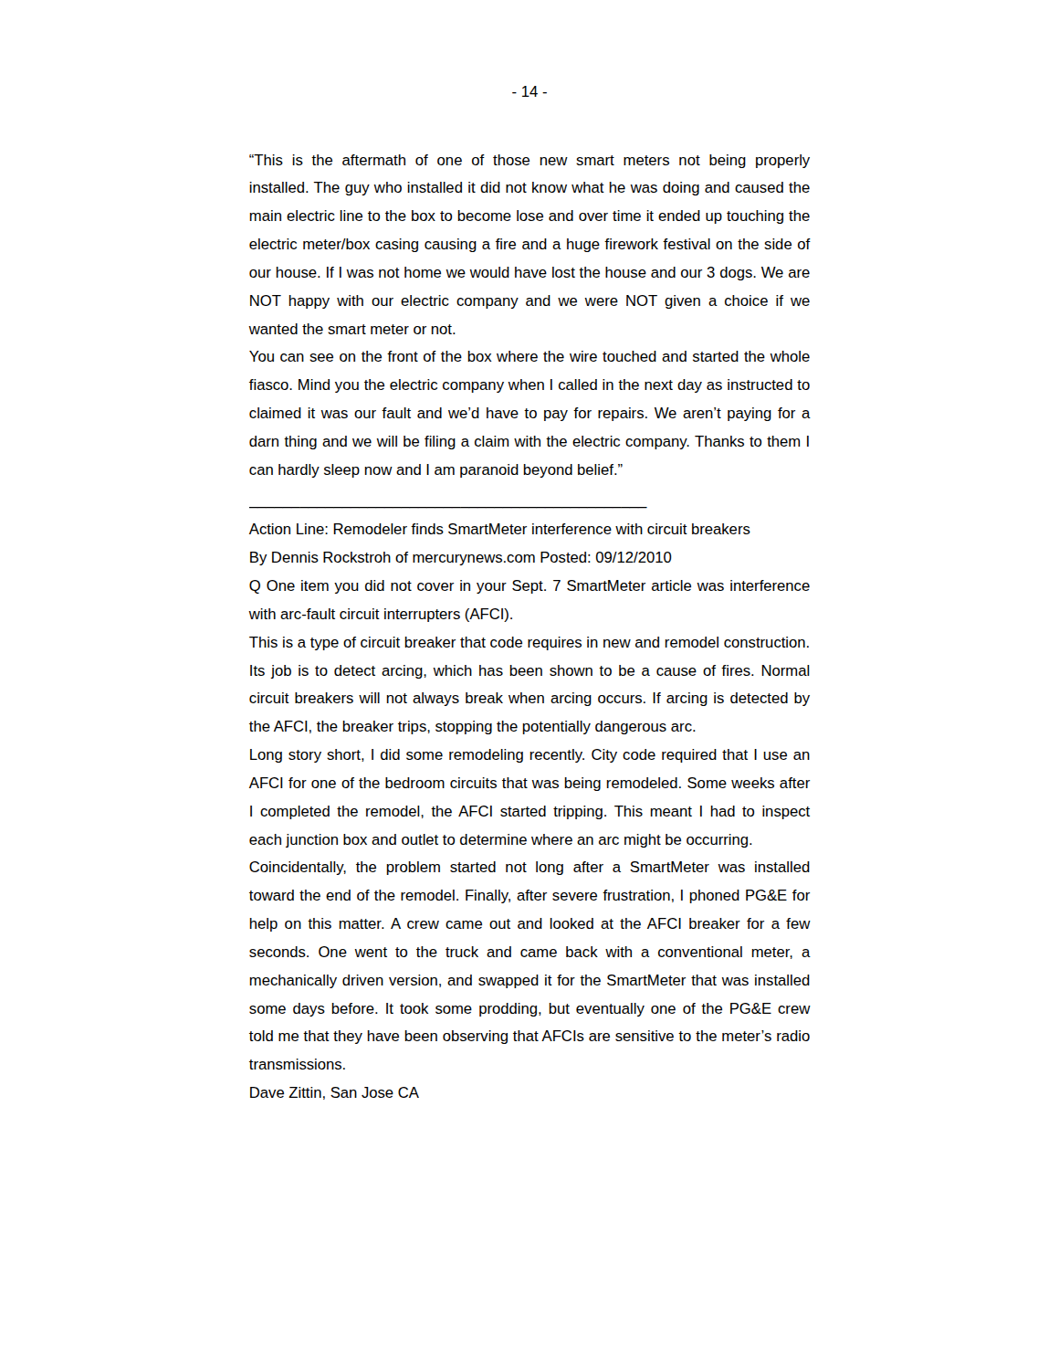- 14 -
“This is the aftermath of one of those new smart meters not being properly installed. The guy who installed it did not know what he was doing and caused the main electric line to the box to become lose and over time it ended up touching the electric meter/box casing causing a fire and a huge firework festival on the side of our house. If I was not home we would have lost the house and our 3 dogs. We are NOT happy with our electric company and we were NOT given a choice if we wanted the smart meter or not.
You can see on the front of the box where the wire touched and started the whole fiasco. Mind you the electric company when I called in the next day as instructed to claimed it was our fault and we’d have to pay for repairs. We aren’t paying for a darn thing and we will be filing a claim with the electric company. Thanks to them I can hardly sleep now and I am paranoid beyond belief.”
_______________________________________________
Action Line: Remodeler finds SmartMeter interference with circuit breakers
By Dennis Rockstroh of mercurynews.com Posted: 09/12/2010
Q One item you did not cover in your Sept. 7 SmartMeter article was interference with arc-fault circuit interrupters (AFCI).
This is a type of circuit breaker that code requires in new and remodel construction. Its job is to detect arcing, which has been shown to be a cause of fires. Normal circuit breakers will not always break when arcing occurs. If arcing is detected by the AFCI, the breaker trips, stopping the potentially dangerous arc.
Long story short, I did some remodeling recently. City code required that I use an AFCI for one of the bedroom circuits that was being remodeled. Some weeks after I completed the remodel, the AFCI started tripping. This meant I had to inspect each junction box and outlet to determine where an arc might be occurring.
Coincidentally, the problem started not long after a SmartMeter was installed toward the end of the remodel. Finally, after severe frustration, I phoned PG&E for help on this matter. A crew came out and looked at the AFCI breaker for a few seconds. One went to the truck and came back with a conventional meter, a mechanically driven version, and swapped it for the SmartMeter that was installed some days before. It took some prodding, but eventually one of the PG&E crew told me that they have been observing that AFCIs are sensitive to the meter’s radio transmissions.
Dave Zittin, San Jose CA